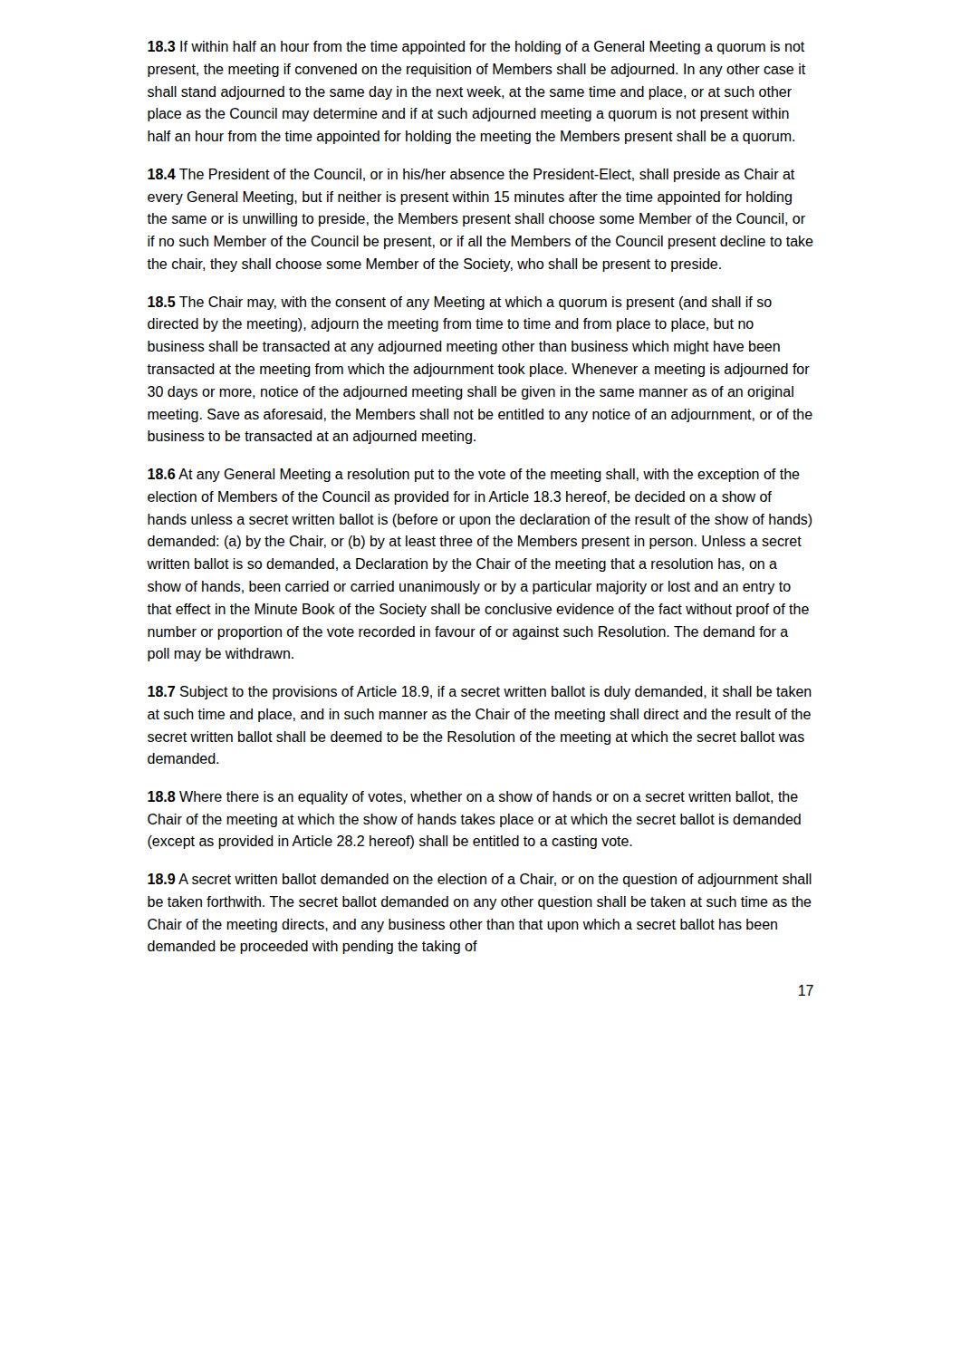18.3 If within half an hour from the time appointed for the holding of a General Meeting a quorum is not present, the meeting if convened on the requisition of Members shall be adjourned. In any other case it shall stand adjourned to the same day in the next week, at the same time and place, or at such other place as the Council may determine and if at such adjourned meeting a quorum is not present within half an hour from the time appointed for holding the meeting the Members present shall be a quorum.
18.4 The President of the Council, or in his/her absence the President-Elect, shall preside as Chair at every General Meeting, but if neither is present within 15 minutes after the time appointed for holding the same or is unwilling to preside, the Members present shall choose some Member of the Council, or if no such Member of the Council be present, or if all the Members of the Council present decline to take the chair, they shall choose some Member of the Society, who shall be present to preside.
18.5 The Chair may, with the consent of any Meeting at which a quorum is present (and shall if so directed by the meeting), adjourn the meeting from time to time and from place to place, but no business shall be transacted at any adjourned meeting other than business which might have been transacted at the meeting from which the adjournment took place. Whenever a meeting is adjourned for 30 days or more, notice of the adjourned meeting shall be given in the same manner as of an original meeting. Save as aforesaid, the Members shall not be entitled to any notice of an adjournment, or of the business to be transacted at an adjourned meeting.
18.6 At any General Meeting a resolution put to the vote of the meeting shall, with the exception of the election of Members of the Council as provided for in Article 18.3 hereof, be decided on a show of hands unless a secret written ballot is (before or upon the declaration of the result of the show of hands) demanded: (a) by the Chair, or (b) by at least three of the Members present in person. Unless a secret written ballot is so demanded, a Declaration by the Chair of the meeting that a resolution has, on a show of hands, been carried or carried unanimously or by a particular majority or lost and an entry to that effect in the Minute Book of the Society shall be conclusive evidence of the fact without proof of the number or proportion of the vote recorded in favour of or against such Resolution. The demand for a poll may be withdrawn.
18.7 Subject to the provisions of Article 18.9, if a secret written ballot is duly demanded, it shall be taken at such time and place, and in such manner as the Chair of the meeting shall direct and the result of the secret written ballot shall be deemed to be the Resolution of the meeting at which the secret ballot was demanded.
18.8 Where there is an equality of votes, whether on a show of hands or on a secret written ballot, the Chair of the meeting at which the show of hands takes place or at which the secret ballot is demanded (except as provided in Article 28.2 hereof) shall be entitled to a casting vote.
18.9 A secret written ballot demanded on the election of a Chair, or on the question of adjournment shall be taken forthwith. The secret ballot demanded on any other question shall be taken at such time as the Chair of the meeting directs, and any business other than that upon which a secret ballot has been demanded be proceeded with pending the taking of
17